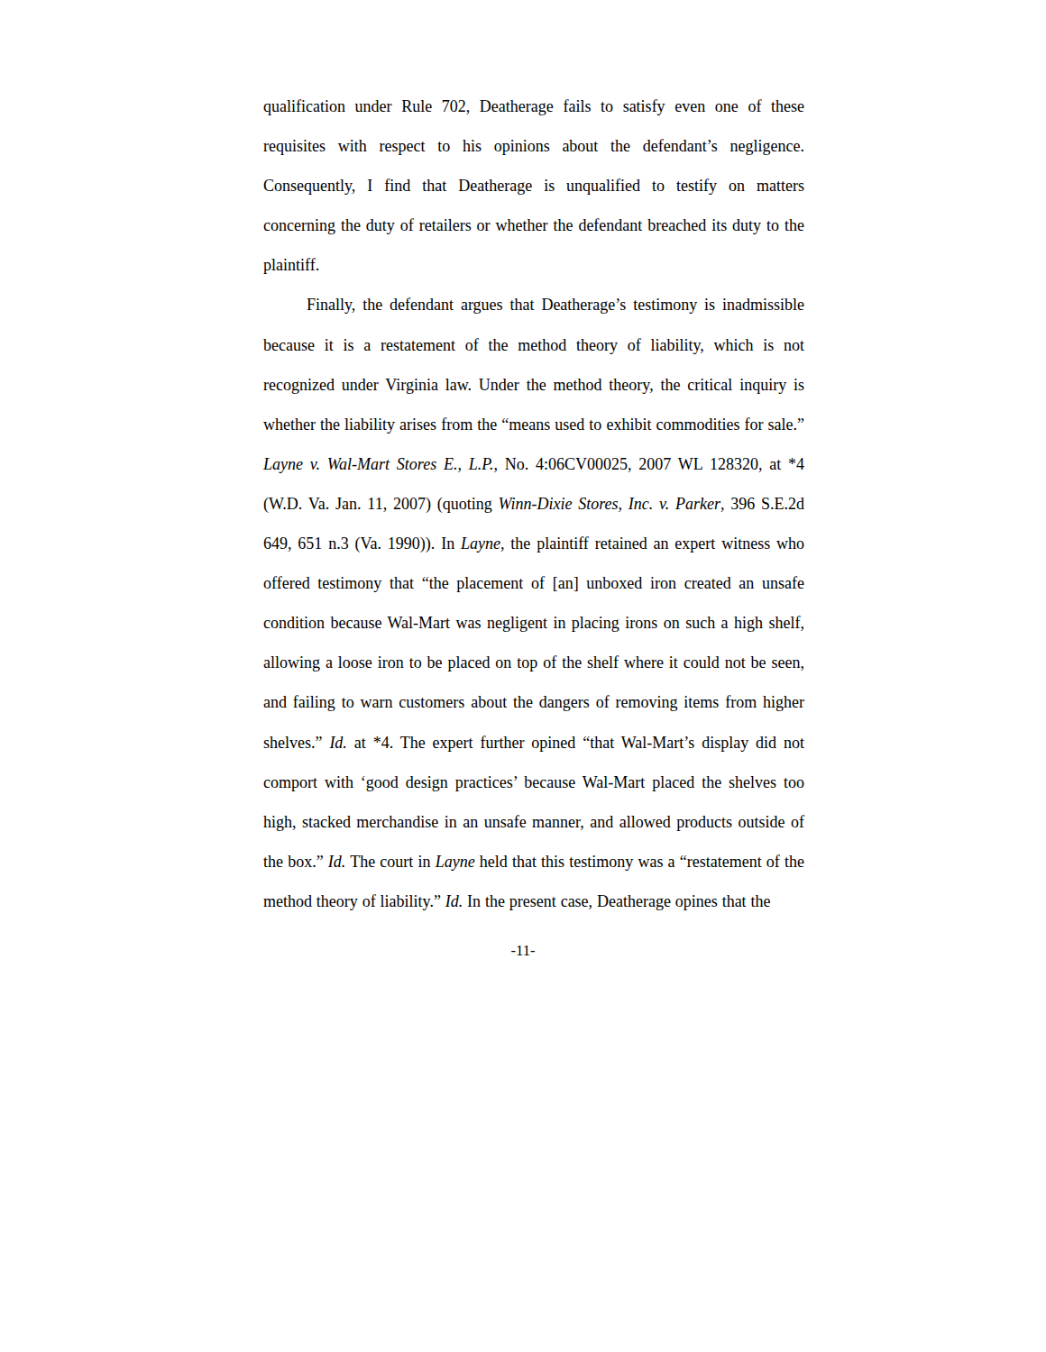qualification under Rule 702, Deatherage fails to satisfy even one of these requisites with respect to his opinions about the defendant’s negligence. Consequently, I find that Deatherage is unqualified to testify on matters concerning the duty of retailers or whether the defendant breached its duty to the plaintiff.
Finally, the defendant argues that Deatherage’s testimony is inadmissible because it is a restatement of the method theory of liability, which is not recognized under Virginia law. Under the method theory, the critical inquiry is whether the liability arises from the “means used to exhibit commodities for sale.” Layne v. Wal-Mart Stores E., L.P., No. 4:06CV00025, 2007 WL 128320, at *4 (W.D. Va. Jan. 11, 2007) (quoting Winn-Dixie Stores, Inc. v. Parker, 396 S.E.2d 649, 651 n.3 (Va. 1990)). In Layne, the plaintiff retained an expert witness who offered testimony that “the placement of [an] unboxed iron created an unsafe condition because Wal-Mart was negligent in placing irons on such a high shelf, allowing a loose iron to be placed on top of the shelf where it could not be seen, and failing to warn customers about the dangers of removing items from higher shelves.” Id. at *4. The expert further opined “that Wal-Mart’s display did not comport with ‘good design practices’ because Wal-Mart placed the shelves too high, stacked merchandise in an unsafe manner, and allowed products outside of the box.” Id. The court in Layne held that this testimony was a “restatement of the method theory of liability.” Id. In the present case, Deatherage opines that the
-11-